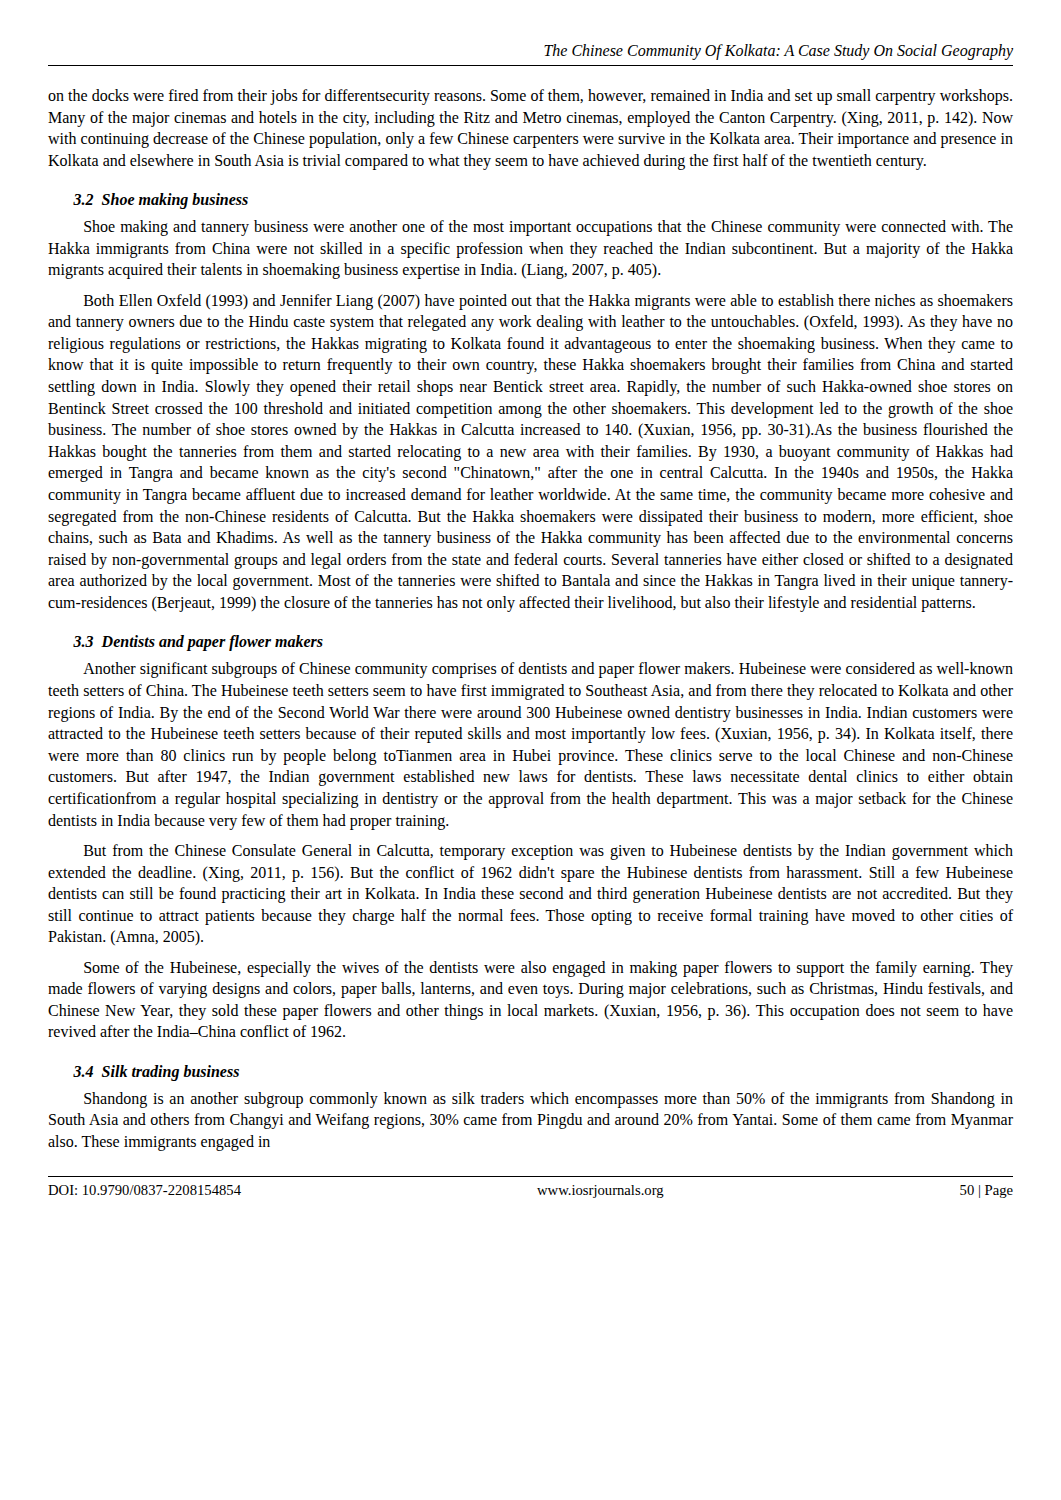The Chinese Community Of Kolkata: A Case Study On Social Geography
on the docks were fired from their jobs for differentsecurity reasons. Some of them, however, remained in India and set up small carpentry workshops. Many of the major cinemas and hotels in the city, including the Ritz and Metro cinemas, employed the Canton Carpentry. (Xing, 2011, p. 142). Now with continuing decrease of the Chinese population, only a few Chinese carpenters were survive in the Kolkata area. Their importance and presence in Kolkata and elsewhere in South Asia is trivial compared to what they seem to have achieved during the first half of the twentieth century.
3.2 Shoe making business
Shoe making and tannery business were another one of the most important occupations that the Chinese community were connected with. The Hakka immigrants from China were not skilled in a specific profession when they reached the Indian subcontinent. But a majority of the Hakka migrants acquired their talents in shoemaking business expertise in India. (Liang, 2007, p. 405).
Both Ellen Oxfeld (1993) and Jennifer Liang (2007) have pointed out that the Hakka migrants were able to establish there niches as shoemakers and tannery owners due to the Hindu caste system that relegated any work dealing with leather to the untouchables. (Oxfeld, 1993). As they have no religious regulations or restrictions, the Hakkas migrating to Kolkata found it advantageous to enter the shoemaking business. When they came to know that it is quite impossible to return frequently to their own country, these Hakka shoemakers brought their families from China and started settling down in India. Slowly they opened their retail shops near Bentick street area. Rapidly, the number of such Hakka-owned shoe stores on Bentinck Street crossed the 100 threshold and initiated competition among the other shoemakers. This development led to the growth of the shoe business. The number of shoe stores owned by the Hakkas in Calcutta increased to 140. (Xuxian, 1956, pp. 30-31).As the business flourished the Hakkas bought the tanneries from them and started relocating to a new area with their families. By 1930, a buoyant community of Hakkas had emerged in Tangra and became known as the city's second "Chinatown," after the one in central Calcutta. In the 1940s and 1950s, the Hakka community in Tangra became affluent due to increased demand for leather worldwide. At the same time, the community became more cohesive and segregated from the non-Chinese residents of Calcutta. But the Hakka shoemakers were dissipated their business to modern, more efficient, shoe chains, such as Bata and Khadims. As well as the tannery business of the Hakka community has been affected due to the environmental concerns raised by non-governmental groups and legal orders from the state and federal courts. Several tanneries have either closed or shifted to a designated area authorized by the local government. Most of the tanneries were shifted to Bantala and since the Hakkas in Tangra lived in their unique tannery-cum-residences (Berjeaut, 1999) the closure of the tanneries has not only affected their livelihood, but also their lifestyle and residential patterns.
3.3 Dentists and paper flower makers
Another significant subgroups of Chinese community comprises of dentists and paper flower makers. Hubeinese were considered as well-known teeth setters of China. The Hubeinese teeth setters seem to have first immigrated to Southeast Asia, and from there they relocated to Kolkata and other regions of India. By the end of the Second World War there were around 300 Hubeinese owned dentistry businesses in India. Indian customers were attracted to the Hubeinese teeth setters because of their reputed skills and most importantly low fees. (Xuxian, 1956, p. 34). In Kolkata itself, there were more than 80 clinics run by people belong toTianmen area in Hubei province. These clinics serve to the local Chinese and non-Chinese customers. But after 1947, the Indian government established new laws for dentists. These laws necessitate dental clinics to either obtain certificationfrom a regular hospital specializing in dentistry or the approval from the health department. This was a major setback for the Chinese dentists in India because very few of them had proper training.
But from the Chinese Consulate General in Calcutta, temporary exception was given to Hubeinese dentists by the Indian government which extended the deadline. (Xing, 2011, p. 156). But the conflict of 1962 didn't spare the Hubinese dentists from harassment. Still a few Hubeinese dentists can still be found practicing their art in Kolkata. In India these second and third generation Hubeinese dentists are not accredited. But they still continue to attract patients because they charge half the normal fees. Those opting to receive formal training have moved to other cities of Pakistan. (Amna, 2005).
Some of the Hubeinese, especially the wives of the dentists were also engaged in making paper flowers to support the family earning. They made flowers of varying designs and colors, paper balls, lanterns, and even toys. During major celebrations, such as Christmas, Hindu festivals, and Chinese New Year, they sold these paper flowers and other things in local markets. (Xuxian, 1956, p. 36). This occupation does not seem to have revived after the India–China conflict of 1962.
3.4 Silk trading business
Shandong is an another subgroup commonly known as silk traders which encompasses more than 50% of the immigrants from Shandong in South Asia and others from Changyi and Weifang regions, 30% came from Pingdu and around 20% from Yantai. Some of them came from Myanmar also. These immigrants engaged in
DOI: 10.9790/0837-2208154854 www.iosrjournals.org 50 | Page